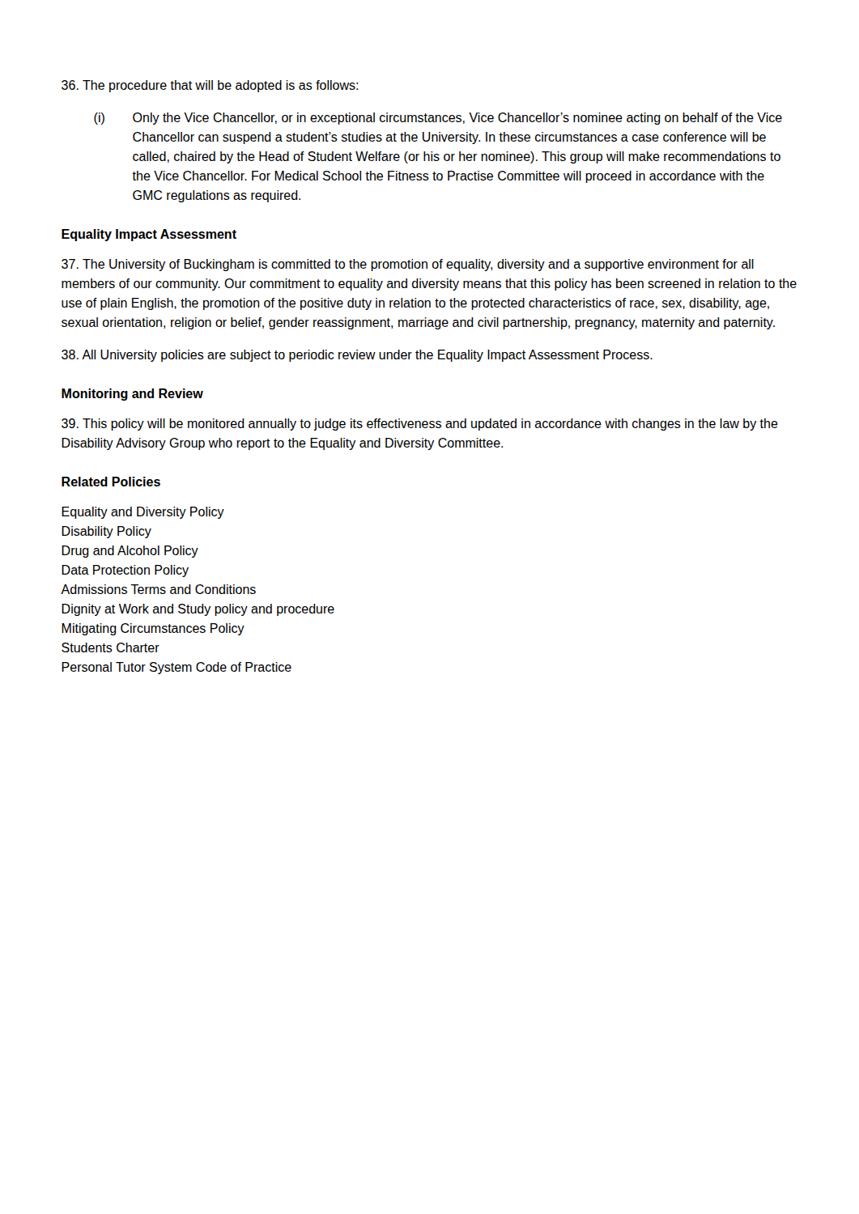36. The procedure that will be adopted is as follows:
(i)
Only the Vice Chancellor, or in exceptional circumstances, Vice Chancellor’s nominee acting on behalf of the Vice Chancellor can suspend a student’s studies at the University. In these circumstances a case conference will be called, chaired by the Head of Student Welfare (or his or her nominee). This group will make recommendations to the Vice Chancellor. For Medical School the Fitness to Practise Committee will proceed in accordance with the GMC regulations as required.
Equality Impact Assessment
37. The University of Buckingham is committed to the promotion of equality, diversity and a supportive environment for all members of our community. Our commitment to equality and diversity means that this policy has been screened in relation to the use of plain English, the promotion of the positive duty in relation to the protected characteristics of race, sex, disability, age, sexual orientation, religion or belief, gender reassignment, marriage and civil partnership, pregnancy, maternity and paternity.
38. All University policies are subject to periodic review under the Equality Impact Assessment Process.
Monitoring and Review
39. This policy will be monitored annually to judge its effectiveness and updated in accordance with changes in the law by the Disability Advisory Group who report to the Equality and Diversity Committee.
Related Policies
Equality and Diversity Policy
Disability Policy
Drug and Alcohol Policy
Data Protection Policy
Admissions Terms and Conditions
Dignity at Work and Study policy and procedure
Mitigating Circumstances Policy
Students Charter
Personal Tutor System Code of Practice